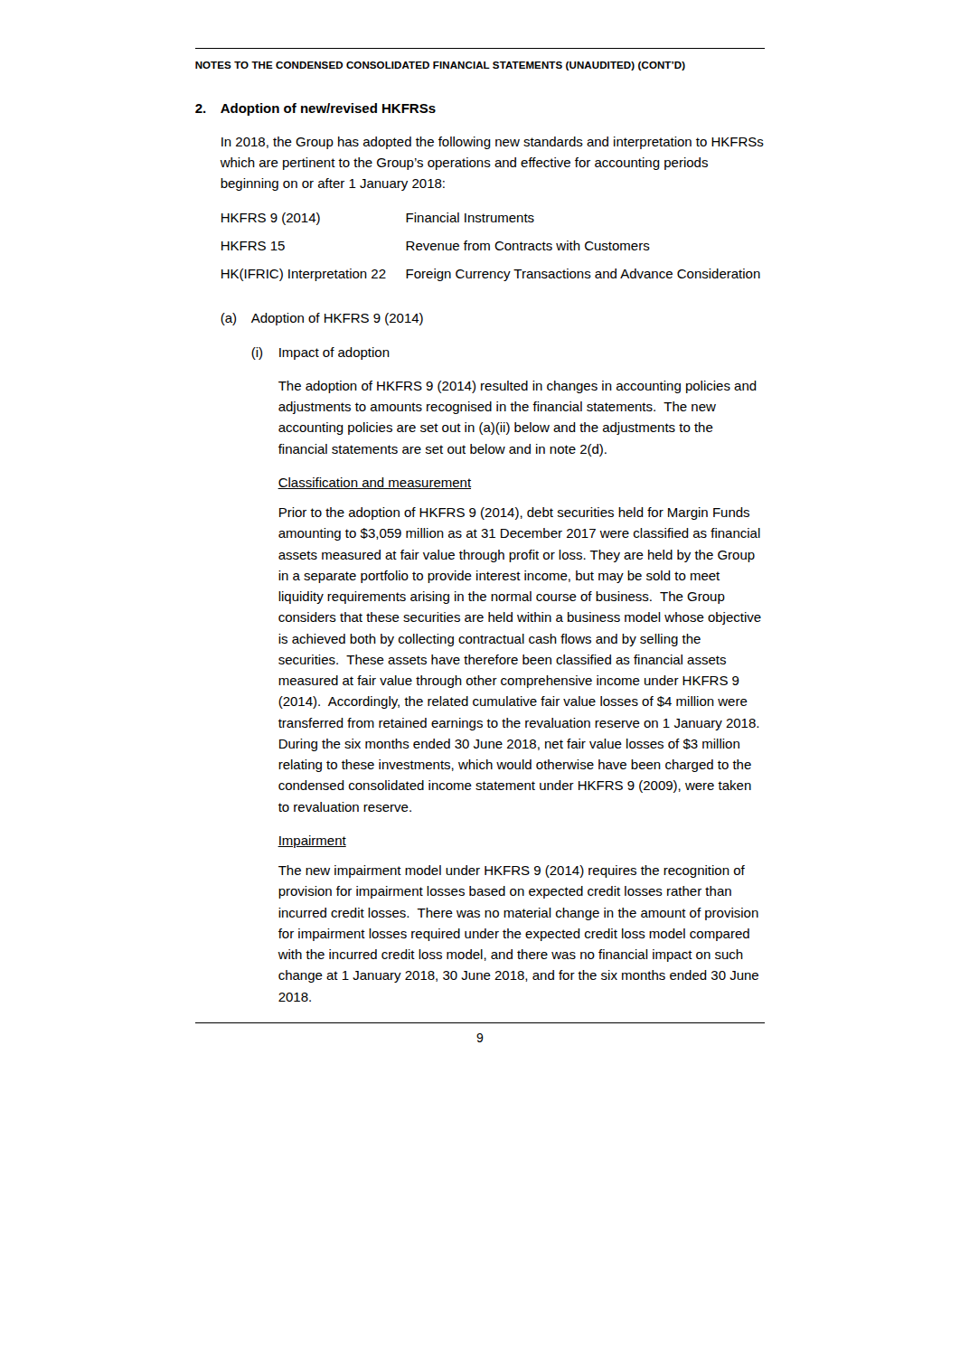NOTES TO THE CONDENSED CONSOLIDATED FINANCIAL STATEMENTS (UNAUDITED) (CONT’D)
2.
Adoption of new/revised HKFRSs
In 2018, the Group has adopted the following new standards and interpretation to HKFRSs which are pertinent to the Group’s operations and effective for accounting periods beginning on or after 1 January 2018:
| HKFRS 9 (2014) | Financial Instruments |
| HKFRS 15 | Revenue from Contracts with Customers |
| HK(IFRIC) Interpretation 22 | Foreign Currency Transactions and Advance Consideration |
(a)
Adoption of HKFRS 9 (2014)
(i)
Impact of adoption
The adoption of HKFRS 9 (2014) resulted in changes in accounting policies and adjustments to amounts recognised in the financial statements. The new accounting policies are set out in (a)(ii) below and the adjustments to the financial statements are set out below and in note 2(d).
Classification and measurement
Prior to the adoption of HKFRS 9 (2014), debt securities held for Margin Funds amounting to $3,059 million as at 31 December 2017 were classified as financial assets measured at fair value through profit or loss. They are held by the Group in a separate portfolio to provide interest income, but may be sold to meet liquidity requirements arising in the normal course of business. The Group considers that these securities are held within a business model whose objective is achieved both by collecting contractual cash flows and by selling the securities. These assets have therefore been classified as financial assets measured at fair value through other comprehensive income under HKFRS 9 (2014). Accordingly, the related cumulative fair value losses of $4 million were transferred from retained earnings to the revaluation reserve on 1 January 2018. During the six months ended 30 June 2018, net fair value losses of $3 million relating to these investments, which would otherwise have been charged to the condensed consolidated income statement under HKFRS 9 (2009), were taken to revaluation reserve.
Impairment
The new impairment model under HKFRS 9 (2014) requires the recognition of provision for impairment losses based on expected credit losses rather than incurred credit losses. There was no material change in the amount of provision for impairment losses required under the expected credit loss model compared with the incurred credit loss model, and there was no financial impact on such change at 1 January 2018, 30 June 2018, and for the six months ended 30 June 2018.
9